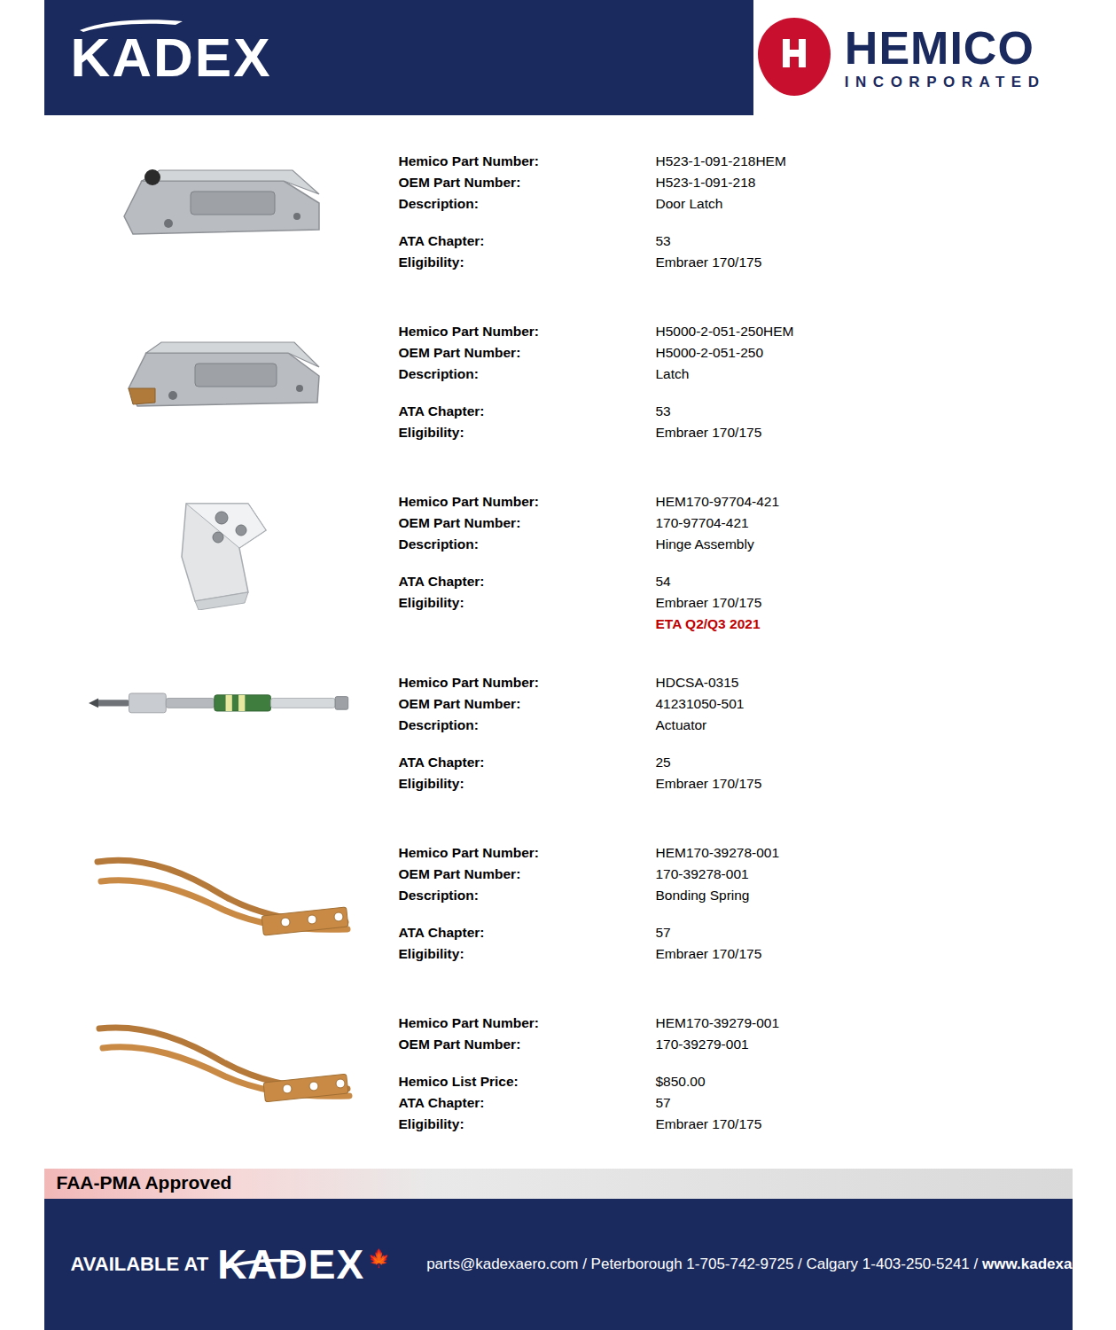KADEX
HEMICO
INCORPORATED
| Hemico Part Number: | H523-1-091-218HEM |
| OEM Part Number: | H523-1-091-218 |
| Description: | Door Latch |
| ATA Chapter: | 53 |
| Eligibility: | Embraer 170/175 |
| Hemico Part Number: | H5000-2-051-250HEM |
| OEM Part Number: | H5000-2-051-250 |
| Description: | Latch |
| ATA Chapter: | 53 |
| Eligibility: | Embraer 170/175 |
| Hemico Part Number: | HEM170-97704-421 |
| OEM Part Number: | 170-97704-421 |
| Description: | Hinge Assembly |
| ATA Chapter: | 54 |
| Eligibility: | Embraer 170/175 |
| | ETA Q2/Q3 2021 |
| Hemico Part Number: | HDCSA-0315 |
| OEM Part Number: | 41231050-501 |
| Description: | Actuator |
| ATA Chapter: | 25 |
| Eligibility: | Embraer 170/175 |
| Hemico Part Number: | HEM170-39278-001 |
| OEM Part Number: | 170-39278-001 |
| Description: | Bonding Spring |
| ATA Chapter: | 57 |
| Eligibility: | Embraer 170/175 |
| Hemico Part Number: | HEM170-39279-001 |
| OEM Part Number: | 170-39279-001 |
| Hemico List Price: | $850.00 |
| ATA Chapter: | 57 |
| Eligibility: | Embraer 170/175 |
FAA-PMA Approved
AVAILABLE AT
KADEX🍁
parts@kadexaero.com / Peterborough 1-705-742-9725 / Calgary 1-403-250-5241 / www.kadexaero.com